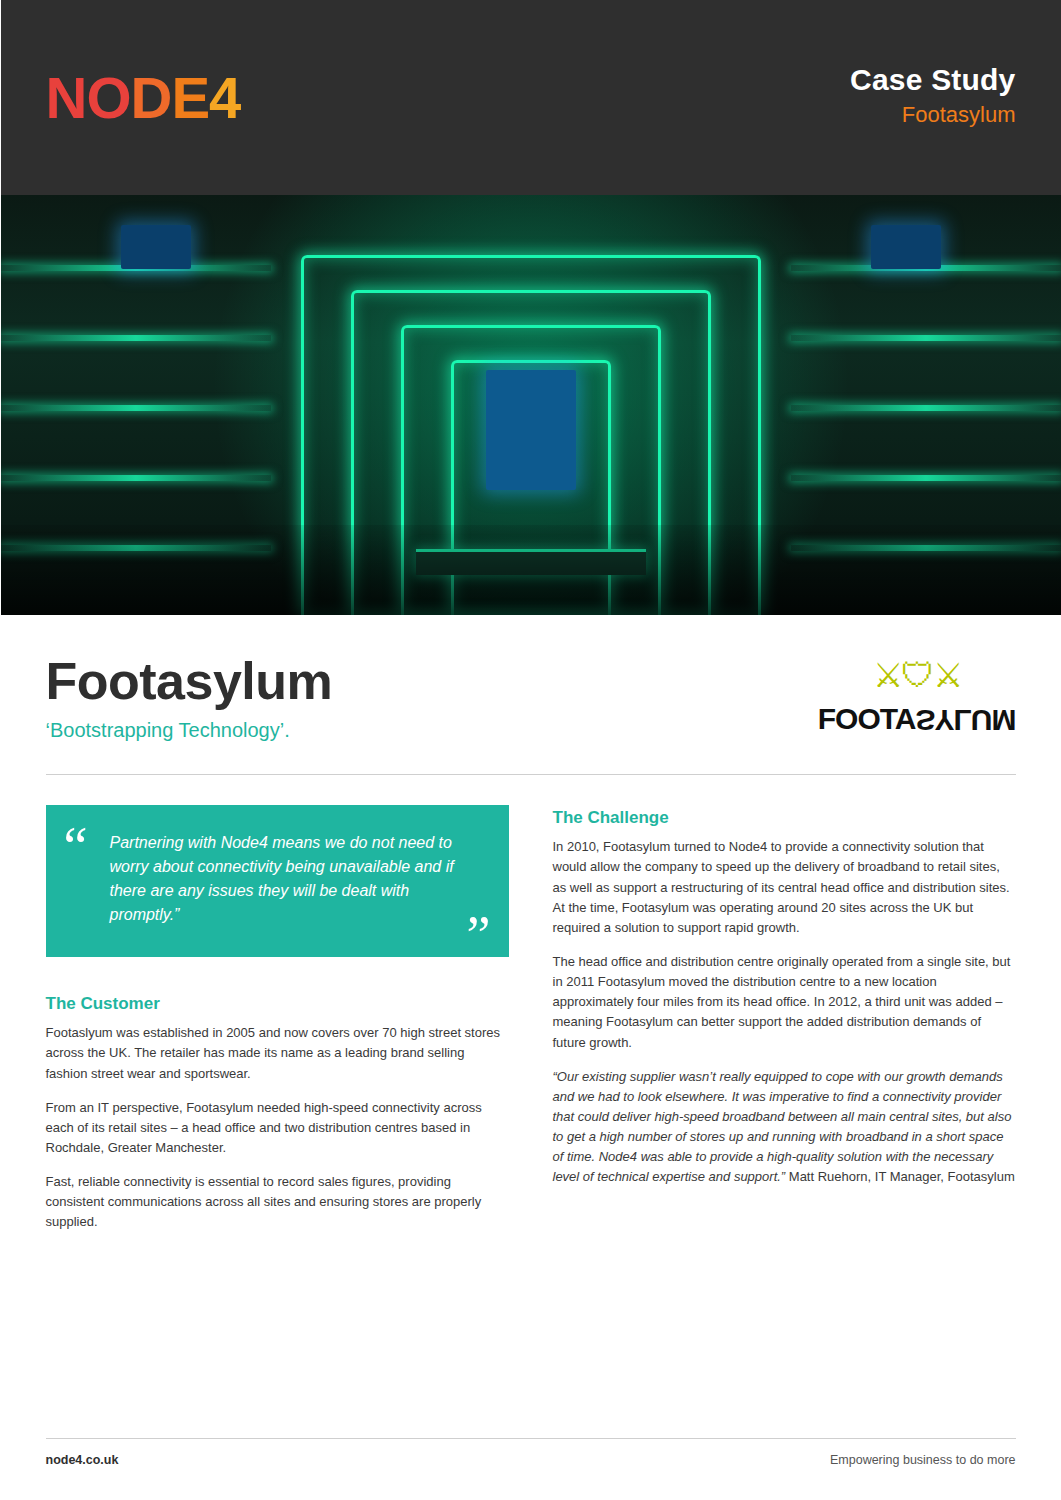NODE 4
Case Study
Footasylum
Footasylum
‘Bootstrapping Technology’.
⚔🛡⚔
FOOTASYLUM
“
Partnering with Node4 means we do not need to worry about connectivity being unavailable and if there are any issues they will be dealt with promptly.”
”
The Customer
Footaslyum was established in 2005 and now covers over 70 high street stores across the UK. The retailer has made its name as a leading brand selling fashion street wear and sportswear.
From an IT perspective, Footasylum needed high-speed connectivity across each of its retail sites – a head office and two distribution centres based in Rochdale, Greater Manchester.
Fast, reliable connectivity is essential to record sales figures, providing consistent communications across all sites and ensuring stores are properly supplied.
The Challenge
In 2010, Footasylum turned to Node4 to provide a connectivity solution that would allow the company to speed up the delivery of broadband to retail sites, as well as support a restructuring of its central head office and distribution sites. At the time, Footasylum was operating around 20 sites across the UK but required a solution to support rapid growth.
The head office and distribution centre originally operated from a single site, but in 2011 Footasylum moved the distribution centre to a new location approximately four miles from its head office. In 2012, a third unit was added – meaning Footasylum can better support the added distribution demands of future growth.
“Our existing supplier wasn’t really equipped to cope with our growth demands and we had to look elsewhere. It was imperative to find a connectivity provider that could deliver high-speed broadband between all main central sites, but also to get a high number of stores up and running with broadband in a short space of time. Node4 was able to provide a high-quality solution with the necessary level of technical expertise and support.” Matt Ruehorn, IT Manager, Footasylum
node4.co.uk Empowering business to do more